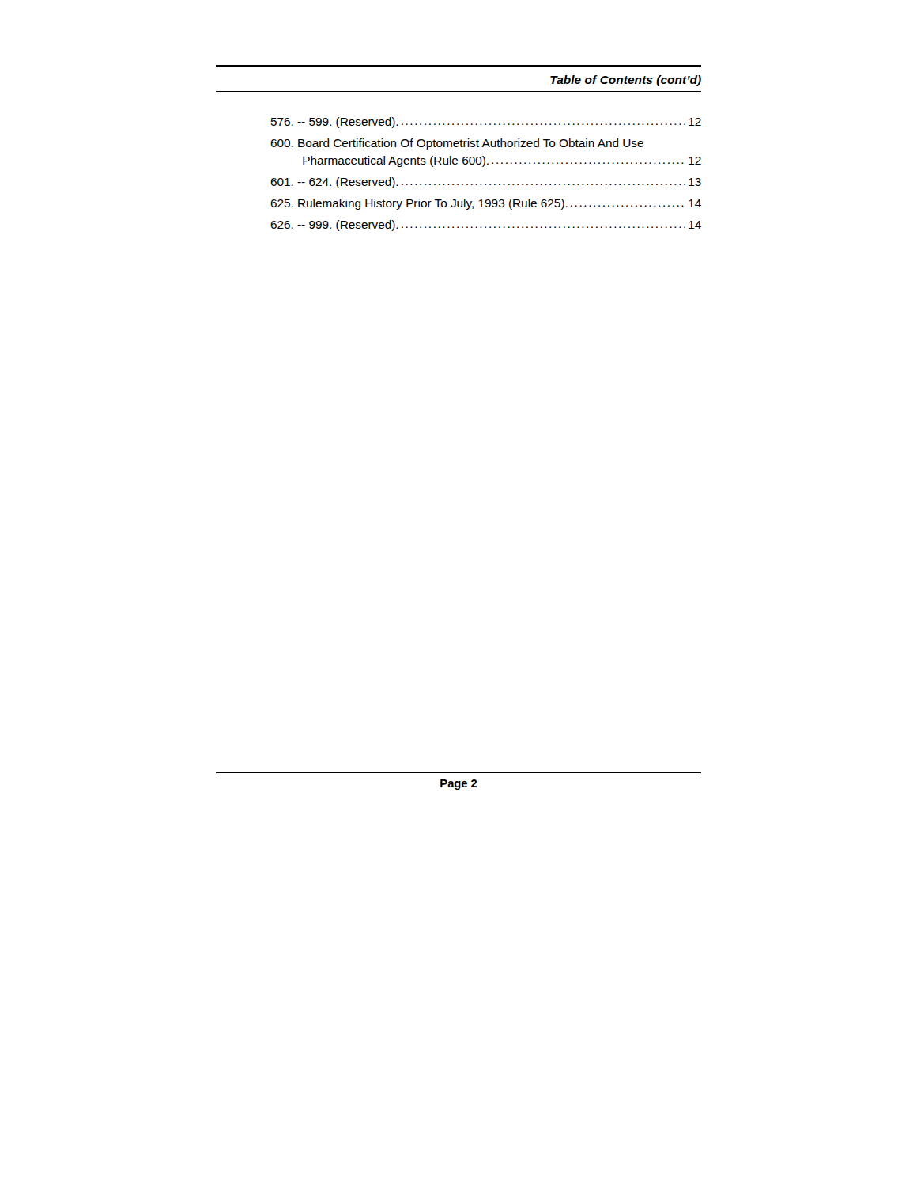Table of Contents (cont’d)
576. -- 599. (Reserved). .................................................................................................. 12
600. Board Certification Of Optometrist Authorized To Obtain And Use
Pharmaceutical Agents (Rule 600). ........................................................... 12
601. -- 624. (Reserved). .................................................................................................. 13
625. Rulemaking History Prior To July, 1993 (Rule 625). ...................................... 14
626. -- 999. (Reserved). .................................................................................................. 14
Page 2